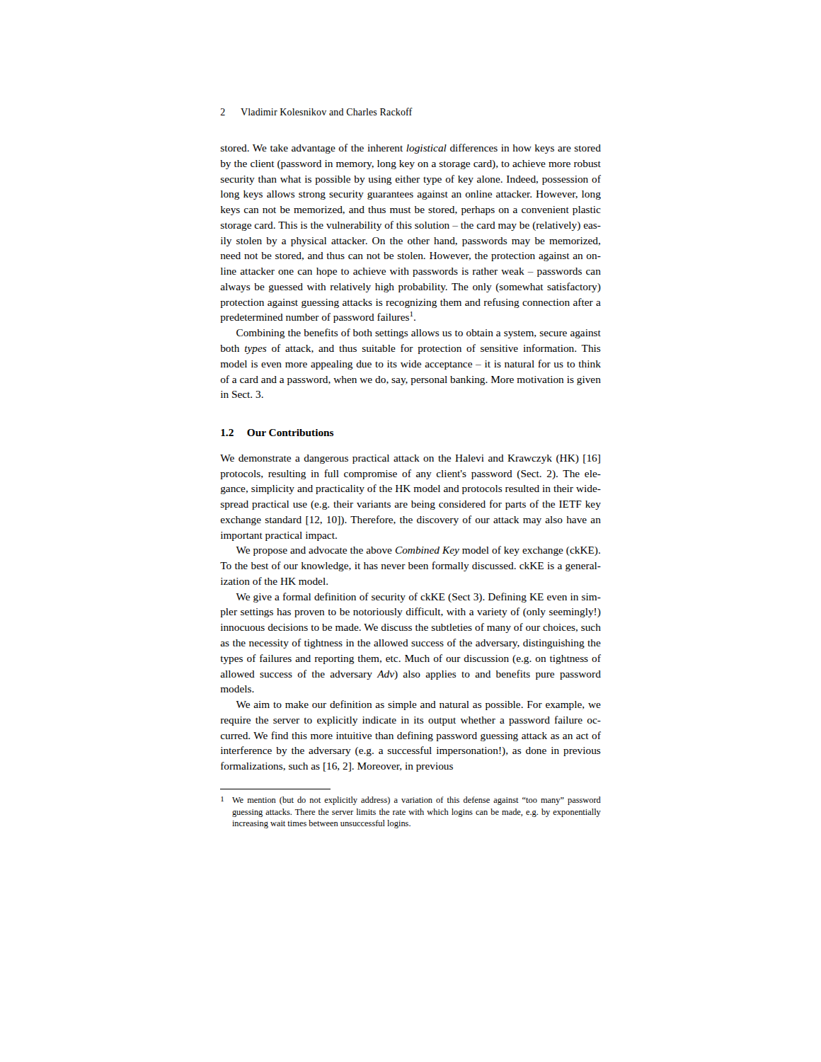2 Vladimir Kolesnikov and Charles Rackoff
stored. We take advantage of the inherent logistical differences in how keys are stored by the client (password in memory, long key on a storage card), to achieve more robust security than what is possible by using either type of key alone. Indeed, possession of long keys allows strong security guarantees against an online attacker. However, long keys can not be memorized, and thus must be stored, perhaps on a convenient plastic storage card. This is the vulnerability of this solution – the card may be (relatively) easily stolen by a physical attacker. On the other hand, passwords may be memorized, need not be stored, and thus can not be stolen. However, the protection against an online attacker one can hope to achieve with passwords is rather weak – passwords can always be guessed with relatively high probability. The only (somewhat satisfactory) protection against guessing attacks is recognizing them and refusing connection after a predetermined number of password failures1.
Combining the benefits of both settings allows us to obtain a system, secure against both types of attack, and thus suitable for protection of sensitive information. This model is even more appealing due to its wide acceptance – it is natural for us to think of a card and a password, when we do, say, personal banking. More motivation is given in Sect. 3.
1.2 Our Contributions
We demonstrate a dangerous practical attack on the Halevi and Krawczyk (HK) [16] protocols, resulting in full compromise of any client's password (Sect. 2). The elegance, simplicity and practicality of the HK model and protocols resulted in their widespread practical use (e.g. their variants are being considered for parts of the IETF key exchange standard [12, 10]). Therefore, the discovery of our attack may also have an important practical impact.
We propose and advocate the above Combined Key model of key exchange (ckKE). To the best of our knowledge, it has never been formally discussed. ckKE is a generalization of the HK model.
We give a formal definition of security of ckKE (Sect 3). Defining KE even in simpler settings has proven to be notoriously difficult, with a variety of (only seemingly!) innocuous decisions to be made. We discuss the subtleties of many of our choices, such as the necessity of tightness in the allowed success of the adversary, distinguishing the types of failures and reporting them, etc. Much of our discussion (e.g. on tightness of allowed success of the adversary Adv) also applies to and benefits pure password models.
We aim to make our definition as simple and natural as possible. For example, we require the server to explicitly indicate in its output whether a password failure occurred. We find this more intuitive than defining password guessing attack as an act of interference by the adversary (e.g. a successful impersonation!), as done in previous formalizations, such as [16, 2]. Moreover, in previous
1 We mention (but do not explicitly address) a variation of this defense against “too many” password guessing attacks. There the server limits the rate with which logins can be made, e.g. by exponentially increasing wait times between unsuccessful logins.